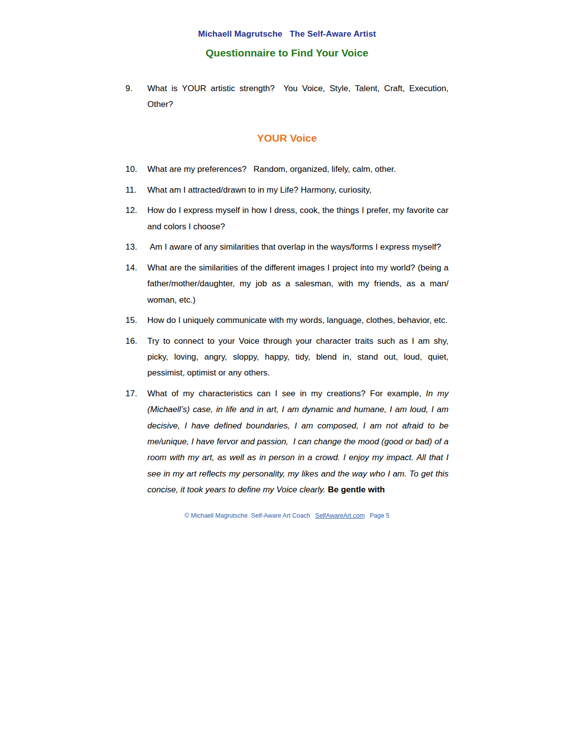Michaell Magrutsche The Self-Aware Artist
Questionnaire to Find Your Voice
9. What is YOUR artistic strength? You Voice, Style, Talent, Craft, Execution, Other?
YOUR Voice
10. What are my preferences? Random, organized, lifely, calm, other.
11. What am I attracted/drawn to in my Life? Harmony, curiosity,
12. How do I express myself in how I dress, cook, the things I prefer, my favorite car and colors I choose?
13. Am I aware of any similarities that overlap in the ways/forms I express myself?
14. What are the similarities of the different images I project into my world? (being a father/mother/daughter, my job as a salesman, with my friends, as a man/ woman, etc.)
15. How do I uniquely communicate with my words, language, clothes, behavior, etc.
16. Try to connect to your Voice through your character traits such as I am shy, picky, loving, angry, sloppy, happy, tidy, blend in, stand out, loud, quiet, pessimist, optimist or any others.
17. What of my characteristics can I see in my creations? For example, In my (Michaell’s) case, in life and in art, I am dynamic and humane, I am loud, I am decisive, I have defined boundaries, I am composed, I am not afraid to be me/unique, I have fervor and passion, I can change the mood (good or bad) of a room with my art, as well as in person in a crowd. I enjoy my impact. All that I see in my art reflects my personality, my likes and the way who I am. To get this concise, it took years to define my Voice clearly. Be gentle with
© Michaell Magrutsche Self-Aware Art Coach SelfAwareArt.com Page 5